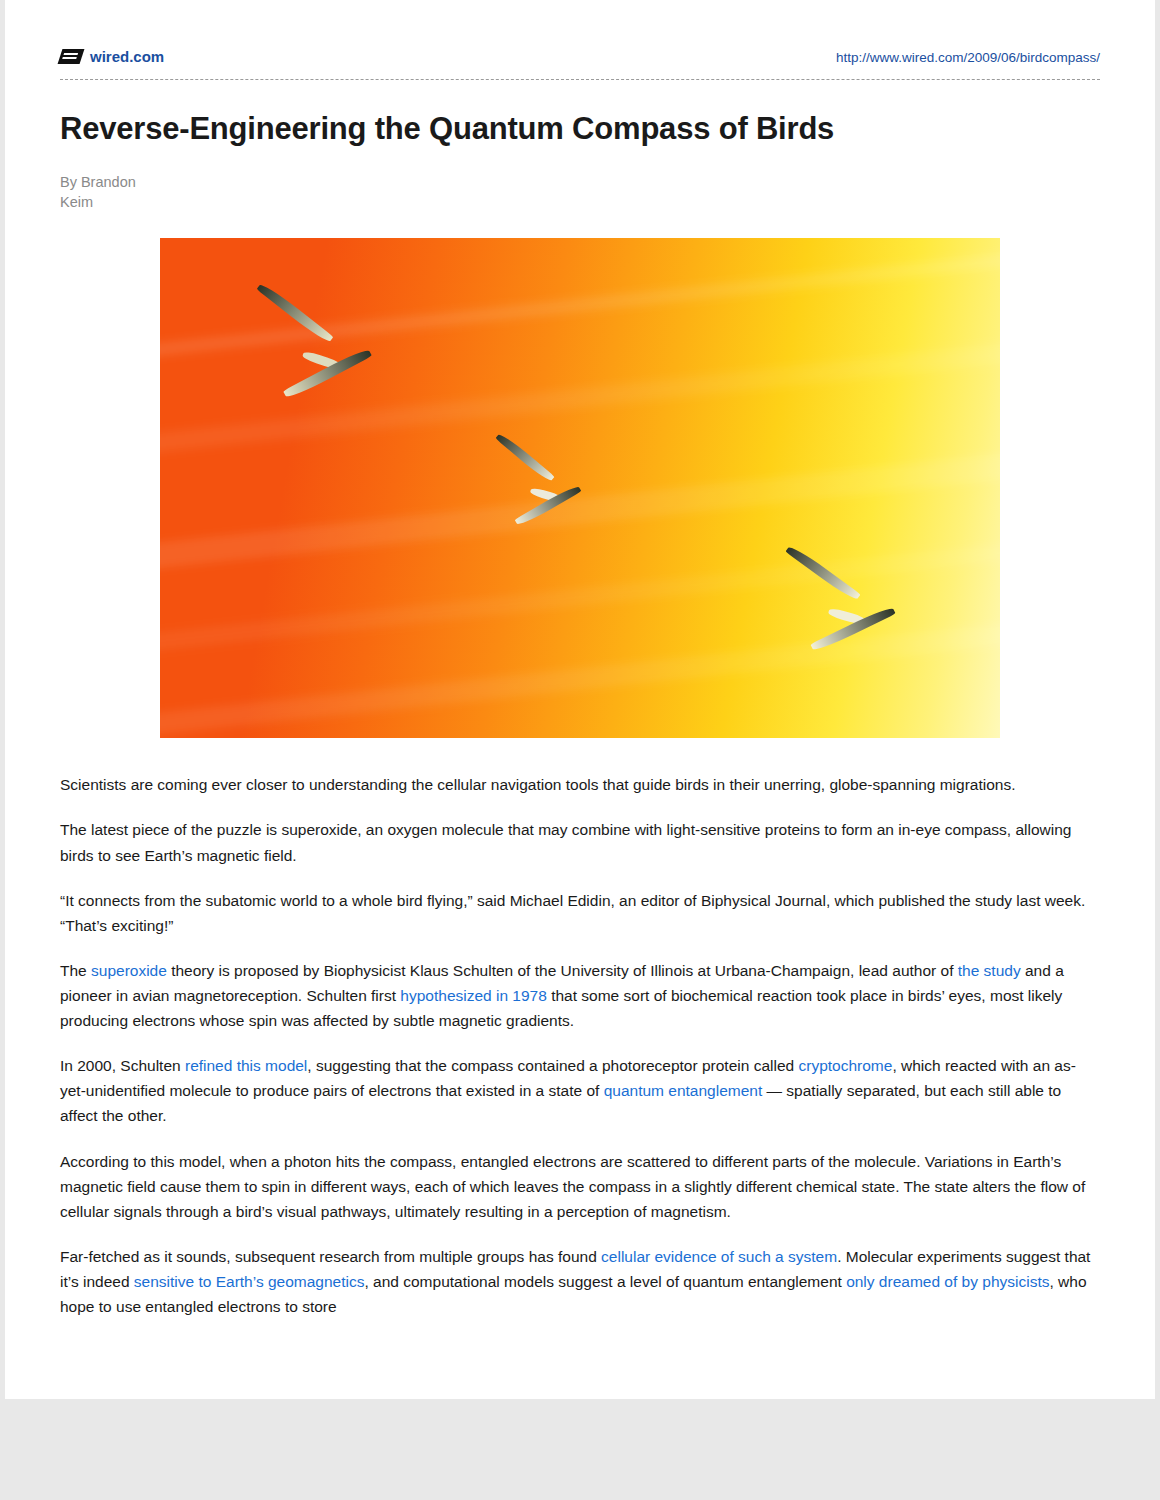wired.com
http://www.wired.com/2009/06/birdcompass/
Reverse-Engineering the Quantum Compass of Birds
By Brandon Keim
Scientists are coming ever closer to understanding the cellular navigation tools that guide birds in their unerring, globe-spanning migrations.
The latest piece of the puzzle is superoxide, an oxygen molecule that may combine with light-sensitive proteins to form an in-eye compass, allowing birds to see Earth’s magnetic field.
“It connects from the subatomic world to a whole bird flying,” said Michael Edidin, an editor of Biphysical Journal, which published the study last week. “That’s exciting!”
The superoxide theory is proposed by Biophysicist Klaus Schulten of the University of Illinois at Urbana-Champaign, lead author of the study and a pioneer in avian magnetoreception. Schulten first hypothesized in 1978 that some sort of biochemical reaction took place in birds’ eyes, most likely producing electrons whose spin was affected by subtle magnetic gradients.
In 2000, Schulten refined this model, suggesting that the compass contained a photoreceptor protein called cryptochrome, which reacted with an as-yet-unidentified molecule to produce pairs of electrons that existed in a state of quantum entanglement — spatially separated, but each still able to affect the other.
According to this model, when a photon hits the compass, entangled electrons are scattered to different parts of the molecule. Variations in Earth’s magnetic field cause them to spin in different ways, each of which leaves the compass in a slightly different chemical state. The state alters the flow of cellular signals through a bird’s visual pathways, ultimately resulting in a perception of magnetism.
Far-fetched as it sounds, subsequent research from multiple groups has found cellular evidence of such a system. Molecular experiments suggest that it’s indeed sensitive to Earth’s geomagnetics, and computational models suggest a level of quantum entanglement only dreamed of by physicists, who hope to use entangled electrons to store